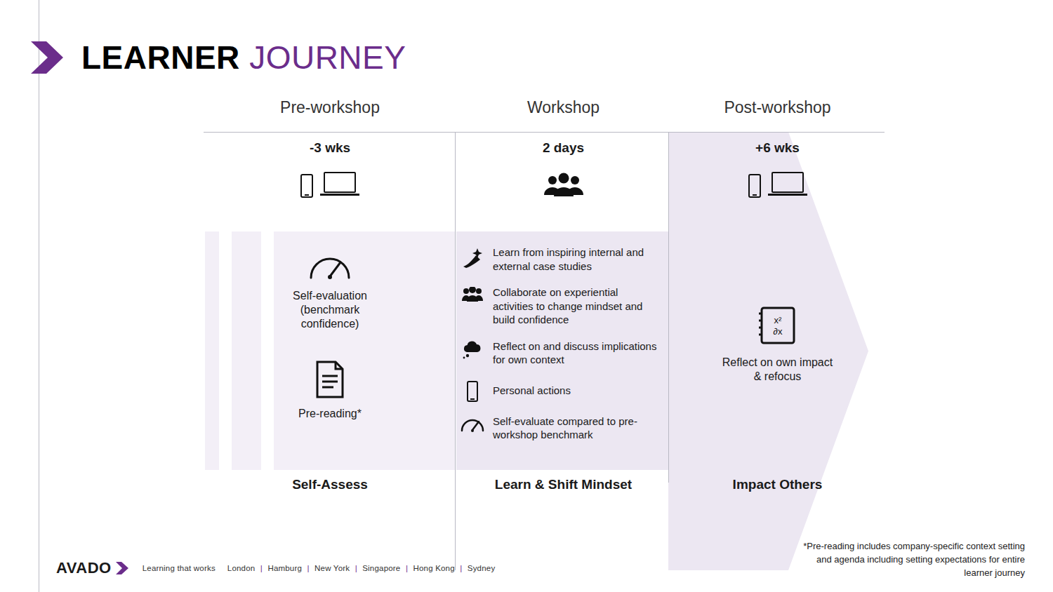LEARNER JOURNEY
Pre-workshop
Workshop
Post-workshop
-3 wks
2 days
+6 wks
Self-evaluation
(benchmark
confidence)
Pre-reading*
Learn from inspiring internal and external case studies
Collaborate on experiential activities to change mindset and build confidence
Reflect on and discuss implications for own context
Personal actions
Self-evaluate compared to pre-workshop benchmark
x² ∂x
Reflect on own impact
& refocus
Self-Assess
Learn & Shift Mindset
Impact Others
AVADO
Learning that works London | Hamburg | New York | Singapore | Hong Kong | Sydney
*Pre-reading includes company-specific context setting and agenda including setting expectations for entire learner journey